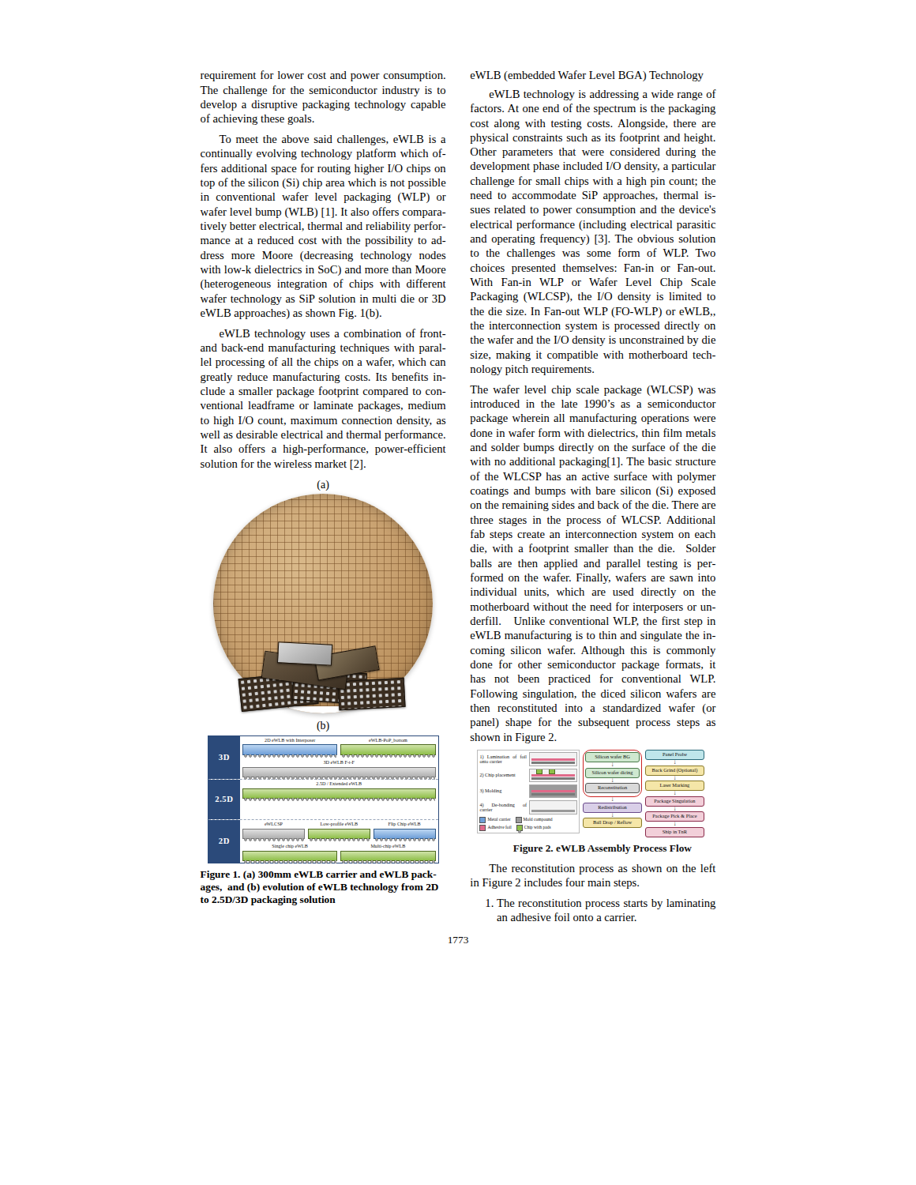requirement for lower cost and power consumption. The challenge for the semiconductor industry is to develop a disruptive packaging technology capable of achieving these goals.
To meet the above said challenges, eWLB is a continually evolving technology platform which offers additional space for routing higher I/O chips on top of the silicon (Si) chip area which is not possible in conventional wafer level packaging (WLP) or wafer level bump (WLB) [1]. It also offers comparatively better electrical, thermal and reliability performance at a reduced cost with the possibility to address more Moore (decreasing technology nodes with low-k dielectrics in SoC) and more than Moore (heterogeneous integration of chips with different wafer technology as SiP solution in multi die or 3D eWLB approaches) as shown Fig. 1(b).
eWLB technology uses a combination of front- and back-end manufacturing techniques with parallel processing of all the chips on a wafer, which can greatly reduce manufacturing costs. Its benefits include a smaller package footprint compared to conventional leadframe or laminate packages, medium to high I/O count, maximum connection density, as well as desirable electrical and thermal performance. It also offers a high-performance, power-efficient solution for the wireless market [2].
(a)
(b)
3D
2D eWLB with Interposer
eWLB-PoP_bottom
3D eWLB F-t-F
2.5D
2.5D / Extended eWLB
2D
eWLCSP
Low-profile eWLB
Flip Chip eWLB
Single chip eWLB
Multi-chip eWLB
Figure 1. (a) 300mm eWLB carrier and eWLB packages, and (b) evolution of eWLB technology from 2D to 2.5D/3D packaging solution
eWLB (embedded Wafer Level BGA) Technology
eWLB technology is addressing a wide range of factors. At one end of the spectrum is the packaging cost along with testing costs. Alongside, there are physical constraints such as its footprint and height. Other parameters that were considered during the development phase included I/O density, a particular challenge for small chips with a high pin count; the need to accommodate SiP approaches, thermal issues related to power consumption and the device's electrical performance (including electrical parasitic and operating frequency) [3]. The obvious solution to the challenges was some form of WLP. Two choices presented themselves: Fan-in or Fan-out. With Fan-in WLP or Wafer Level Chip Scale Packaging (WLCSP), the I/O density is limited to the die size. In Fan-out WLP (FO-WLP) or eWLB,, the interconnection system is processed directly on the wafer and the I/O density is unconstrained by die size, making it compatible with motherboard technology pitch requirements.
The wafer level chip scale package (WLCSP) was introduced in the late 1990’s as a semiconductor package wherein all manufacturing operations were done in wafer form with dielectrics, thin film metals and solder bumps directly on the surface of the die with no additional packaging[1]. The basic structure of the WLCSP has an active surface with polymer coatings and bumps with bare silicon (Si) exposed on the remaining sides and back of the die. There are three stages in the process of WLCSP. Additional fab steps create an interconnection system on each die, with a footprint smaller than the die. Solder balls are then applied and parallel testing is performed on the wafer. Finally, wafers are sawn into individual units, which are used directly on the motherboard without the need for interposers or underfill. Unlike conventional WLP, the first step in eWLB manufacturing is to thin and singulate the incoming silicon wafer. Although this is commonly done for other semiconductor package formats, it has not been practiced for conventional WLP. Following singulation, the diced silicon wafers are then reconstituted into a standardized wafer (or panel) shape for the subsequent process steps as shown in Figure 2.
1) Lamination of foil onto carrier
2) Chip placement
3) Molding
4) De-bonding of carrier
Metal carrier
Mold compound
Adhesive foil
Chip with pads
Silicon wafer BG
↓
Silicon wafer dicing
↓
Reconstitution
↓
Redistribution
↓
Ball Drop / Reflow
Panel Probe
↓
Back Grind (Optional)
↓
Laser Marking
↓
Package Singulation
↓
Package Pick & Place
↓
Ship in TnR
Figure 2. eWLB Assembly Process Flow
The reconstitution process as shown on the left in Figure 2 includes four main steps.
The reconstitution process starts by laminating an adhesive foil onto a carrier.
1773